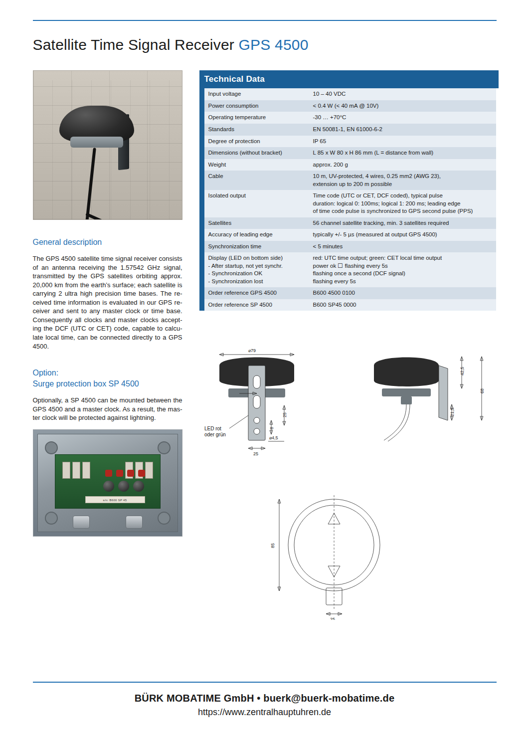Satellite Time Signal Receiver GPS 4500
General description
The GPS 4500 satellite time signal receiver consists of an antenna receiving the 1.57542 GHz signal, transmitted by the GPS satellites orbiting approx. 20,000 km from the earth’s surface; each satellite is carrying 2 ultra high precision time bases. The received time information is evaluated in our GPS receiver and sent to any master clock or time base. Consequently all clocks and master clocks accepting the DCF (UTC or CET) code, capable to calculate local time, can be connected directly to a GPS 4500.
Option:
Surge protection box SP 4500
Optionally, a SP 4500 can be mounted between the GPS 4500 and a master clock. As a result, the master clock will be protected against lightning.
s/n: B600 SP 45
Technical Data
| Input voltage | 10 – 40 VDC |
| Power consumption | < 0.4 W (< 40 mA @ 10V) |
| Operating temperature | -30 … +70°C |
| Standards | EN 50081-1, EN 61000-6-2 |
| Degree of protection | IP 65 |
| Dimensions (without bracket) | L 85 x W 80 x H 86 mm (L = distance from wall) |
| Weight | approx. 200 g |
| Cable | 10 m, UV-protected, 4 wires, 0.25 mm2 (AWG 23), extension up to 200 m possible |
| Isolated output | Time code (UTC or CET, DCF coded), typical pulse duration: logical 0: 100ms; logical 1: 200 ms; leading edge of time code pulse is synchronized to GPS second pulse (PPS) |
| Satellites | 56 channel satellite tracking, min. 3 satellites required |
| Accuracy of leading edge | typically +/- 5 µs (measured at output GPS 4500) |
| Synchronization time | < 5 minutes |
| Display (LED on bottom side) - After startup, not yet synchr. - Synchronization OK - Synchronization lost | red: UTC time output; green: CET local time output power ok ☐ flashing every 5s flashing once a second (DCF signal) flashing every 5s |
| Order reference GPS 4500 | B600 4500 0100 |
| Order reference SP 4500 | B600 SP45 0000 |
⌀79 LED rot oder grün 25 8 25 ⌀4,5 42,5 68 21,5 85 25
BÜRK MOBATIME GmbH • buerk@buerk-mobatime.de
https://www.zentralhauptuhren.de